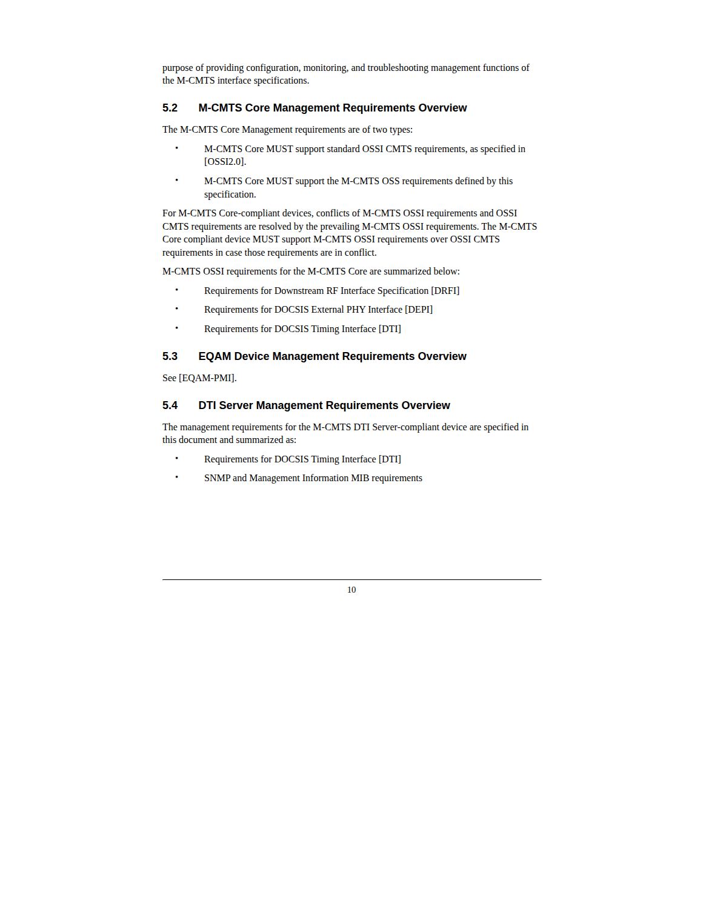purpose of providing configuration, monitoring, and troubleshooting management functions of the M-CMTS interface specifications.
5.2 M-CMTS Core Management Requirements Overview
The M-CMTS Core Management requirements are of two types:
M-CMTS Core MUST support standard OSSI CMTS requirements, as specified in [OSSI2.0].
M-CMTS Core MUST support the M-CMTS OSS requirements defined by this specification.
For M-CMTS Core-compliant devices, conflicts of M-CMTS OSSI requirements and OSSI CMTS requirements are resolved by the prevailing M-CMTS OSSI requirements. The M-CMTS Core compliant device MUST support M-CMTS OSSI requirements over OSSI CMTS requirements in case those requirements are in conflict.
M-CMTS OSSI requirements for the M-CMTS Core are summarized below:
Requirements for Downstream RF Interface Specification [DRFI]
Requirements for DOCSIS External PHY Interface [DEPI]
Requirements for DOCSIS Timing Interface [DTI]
5.3 EQAM Device Management Requirements Overview
See [EQAM-PMI].
5.4 DTI Server Management Requirements Overview
The management requirements for the M-CMTS DTI Server-compliant device are specified in this document and summarized as:
Requirements for DOCSIS Timing Interface [DTI]
SNMP and Management Information MIB requirements
10